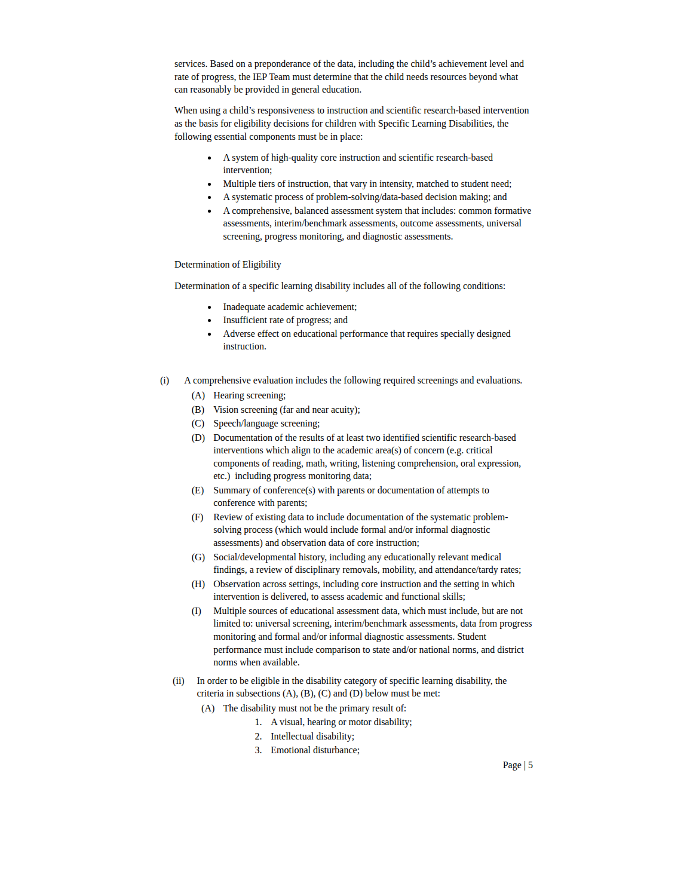services. Based on a preponderance of the data, including the child’s achievement level and rate of progress, the IEP Team must determine that the child needs resources beyond what can reasonably be provided in general education.
When using a child’s responsiveness to instruction and scientific research-based intervention as the basis for eligibility decisions for children with Specific Learning Disabilities, the following essential components must be in place:
A system of high-quality core instruction and scientific research-based intervention;
Multiple tiers of instruction, that vary in intensity, matched to student need;
A systematic process of problem-solving/data-based decision making; and
A comprehensive, balanced assessment system that includes: common formative assessments, interim/benchmark assessments, outcome assessments, universal screening, progress monitoring, and diagnostic assessments.
Determination of Eligibility
Determination of a specific learning disability includes all of the following conditions:
Inadequate academic achievement;
Insufficient rate of progress; and
Adverse effect on educational performance that requires specially designed instruction.
(i)
A comprehensive evaluation includes the following required screenings and evaluations.
(A) Hearing screening;
(B) Vision screening (far and near acuity);
(C) Speech/language screening;
(D) Documentation of the results of at least two identified scientific research-based interventions which align to the academic area(s) of concern (e.g. critical components of reading, math, writing, listening comprehension, oral expression, etc.) including progress monitoring data;
(E) Summary of conference(s) with parents or documentation of attempts to conference with parents;
(F) Review of existing data to include documentation of the systematic problem-solving process (which would include formal and/or informal diagnostic assessments) and observation data of core instruction;
(G) Social/developmental history, including any educationally relevant medical findings, a review of disciplinary removals, mobility, and attendance/tardy rates;
(H) Observation across settings, including core instruction and the setting in which intervention is delivered, to assess academic and functional skills;
(I) Multiple sources of educational assessment data, which must include, but are not limited to: universal screening, interim/benchmark assessments, data from progress monitoring and formal and/or informal diagnostic assessments. Student performance must include comparison to state and/or national norms, and district norms when available.
(ii)
In order to be eligible in the disability category of specific learning disability, the criteria in subsections (A), (B), (C) and (D) below must be met:
(A) The disability must not be the primary result of:
1. A visual, hearing or motor disability;
2. Intellectual disability;
3. Emotional disturbance;
Page | 5